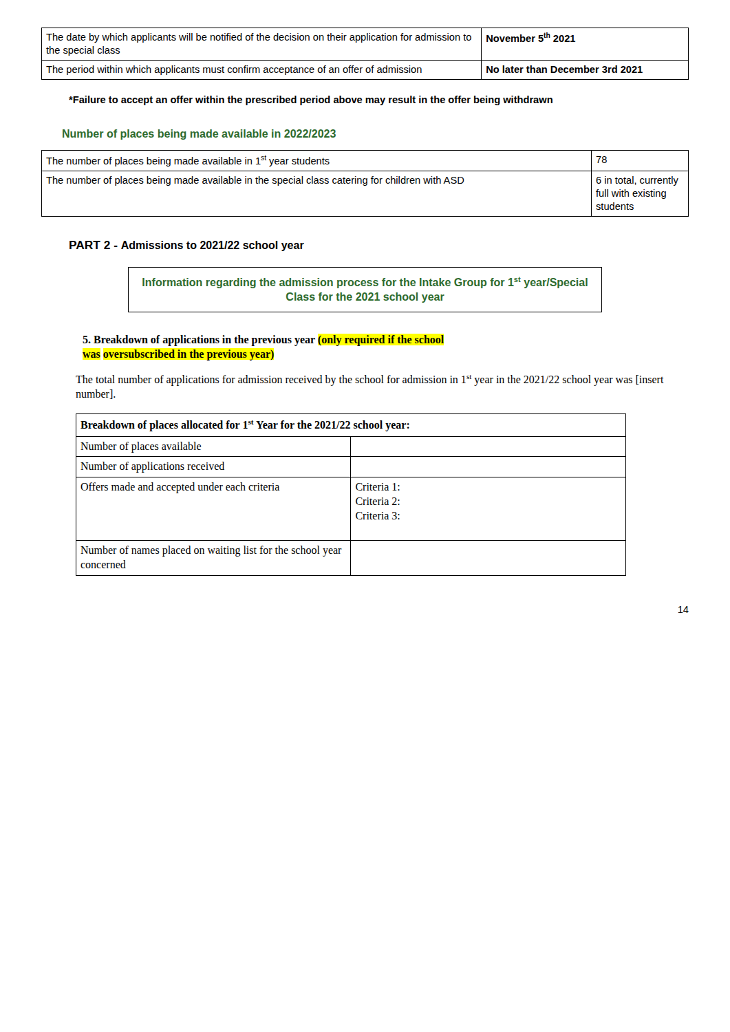| The date by which applicants will be notified of the decision on their application for admission to the special class | November 5 th 2021 |
| The period within which applicants must confirm acceptance of an offer of admission | No later than December 3rd 2021 |
*Failure to accept an offer within the prescribed period above may result in the offer being withdrawn
Number of places being made available in 2022/2023
| The number of places being made available in 1 st year students | 78 |
| The number of places being made available in the special class catering for children with ASD | 6 in total, currently full with existing students |
PART 2 - Admissions to 2021/22 school year
Information regarding the admission process for the Intake Group for 1st year/Special Class for the 2021 school year
5. Breakdown of applications in the previous year (only required if the school
was oversubscribed in the previous year)
The total number of applications for admission received by the school for admission in 1st year in the 2021/22 school year was [insert number].
| Breakdown of places allocated for 1 st Year for the 2021/22 school year: |
| Number of places available | |
| Number of applications received | |
| Offers made and accepted under each criteria | Criteria 1: Criteria 2: Criteria 3: |
| Number of names placed on waiting list for the school year concerned | |
14